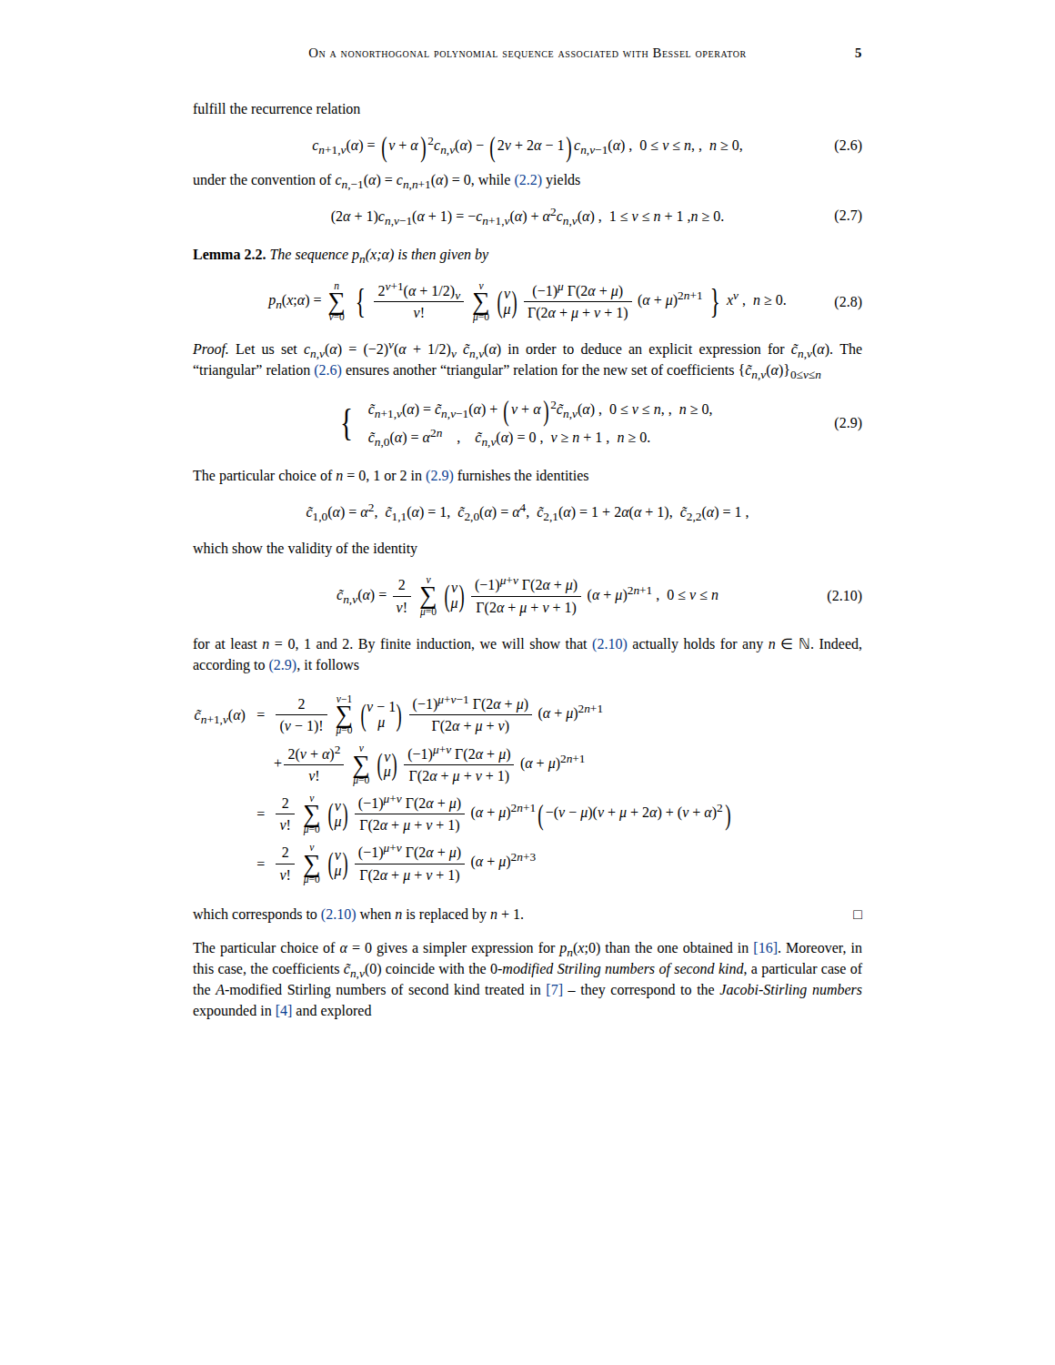On a nonorthogonal polynomial sequence associated with Bessel operator 5
fulfill the recurrence relation
cn+1,ν(α) = (ν + α)2cn,ν(α) − (2ν + 2α − 1) cn,ν−1(α) , 0 ≤ ν ≤ n, , n ≥ 0, (2.6)
under the convention of cn,−1(α) = cn,n+1(α) = 0, while (2.2) yields
(2α + 1)cn,ν−1(α + 1) = −cn+1,ν(α) + α2cn,ν(α) , 1 ≤ ν ≤ n + 1 ,n ≥ 0. (2.7)
Lemma 2.2. The sequence pn(x;α) is then given by
pn(x;α) = n∑ν=0 { 2ν+1(α + 1/2)ν ν! ν∑μ=0 νμ (−1)μ Γ(2α + μ) Γ(2α + μ + ν + 1) (α + μ)2n+1 } xν , n ≥ 0. (2.8)
Proof. Let us set cn,ν(α) = (−2)ν(α + 1/2)ν c̃n,ν(α) in order to deduce an explicit expression for c̃n,ν(α). The “triangular” relation (2.6) ensures another “triangular” relation for the new set of coefficients {c̃n,ν(α)}0≤ν≤n
{
| c̃ n +1, ν ( α ) = c̃ n , ν −1 ( α ) + ( ν + α ) 2 c̃ n , ν ( α ) , 0 ≤ ν ≤ n , , n ≥ 0, |
| c̃ n ,0 ( α ) = α 2 n , c̃ n , ν ( α ) = 0 , ν ≥ n + 1 , n ≥ 0. |
(2.9)
The particular choice of n = 0, 1 or 2 in (2.9) furnishes the identities
c̃1,0(α) = α2, c̃1,1(α) = 1, c̃2,0(α) = α4, c̃2,1(α) = 1 + 2α(α + 1), c̃2,2(α) = 1 ,
which show the validity of the identity
c̃n,ν(α) = 2 ν! ν∑μ=0 νμ (−1)μ+ν Γ(2α + μ) Γ(2α + μ + ν + 1) (α + μ)2n+1 , 0 ≤ ν ≤ n (2.10)
for at least n = 0, 1 and 2. By finite induction, we will show that (2.10) actually holds for any n ∈ ℕ. Indeed, according to (2.9), it follows
| c̃ n +1, ν ( α ) | = | 2 ( ν − 1)! ν −1 ∑ μ =0 ν − 1 μ (−1) μ + ν −1 Γ(2 α + μ ) Γ(2 α + μ + ν ) ( α + μ ) 2 n +1 |
| | | + 2( ν + α ) 2 ν ! ν ∑ μ =0 ν μ (−1) μ + ν Γ(2 α + μ ) Γ(2 α + μ + ν + 1) ( α + μ ) 2 n +1 |
| | = | 2 ν ! ν ∑ μ =0 ν μ (−1) μ + ν Γ(2 α + μ ) Γ(2 α + μ + ν + 1) ( α + μ ) 2 n +1 ( −( ν − μ )( ν + μ + 2 α ) + ( ν + α ) 2 ) |
| | = | 2 ν ! ν ∑ μ =0 ν μ (−1) μ + ν Γ(2 α + μ ) Γ(2 α + μ + ν + 1) ( α + μ ) 2 n +3 |
which corresponds to (2.10) when n is replaced by n + 1. □
The particular choice of α = 0 gives a simpler expression for pn(x;0) than the one obtained in [16]. Moreover, in this case, the coefficients c̃n,ν(0) coincide with the 0-modified Striling numbers of second kind, a particular case of the A-modified Stirling numbers of second kind treated in [7] – they correspond to the Jacobi-Stirling numbers expounded in [4] and explored